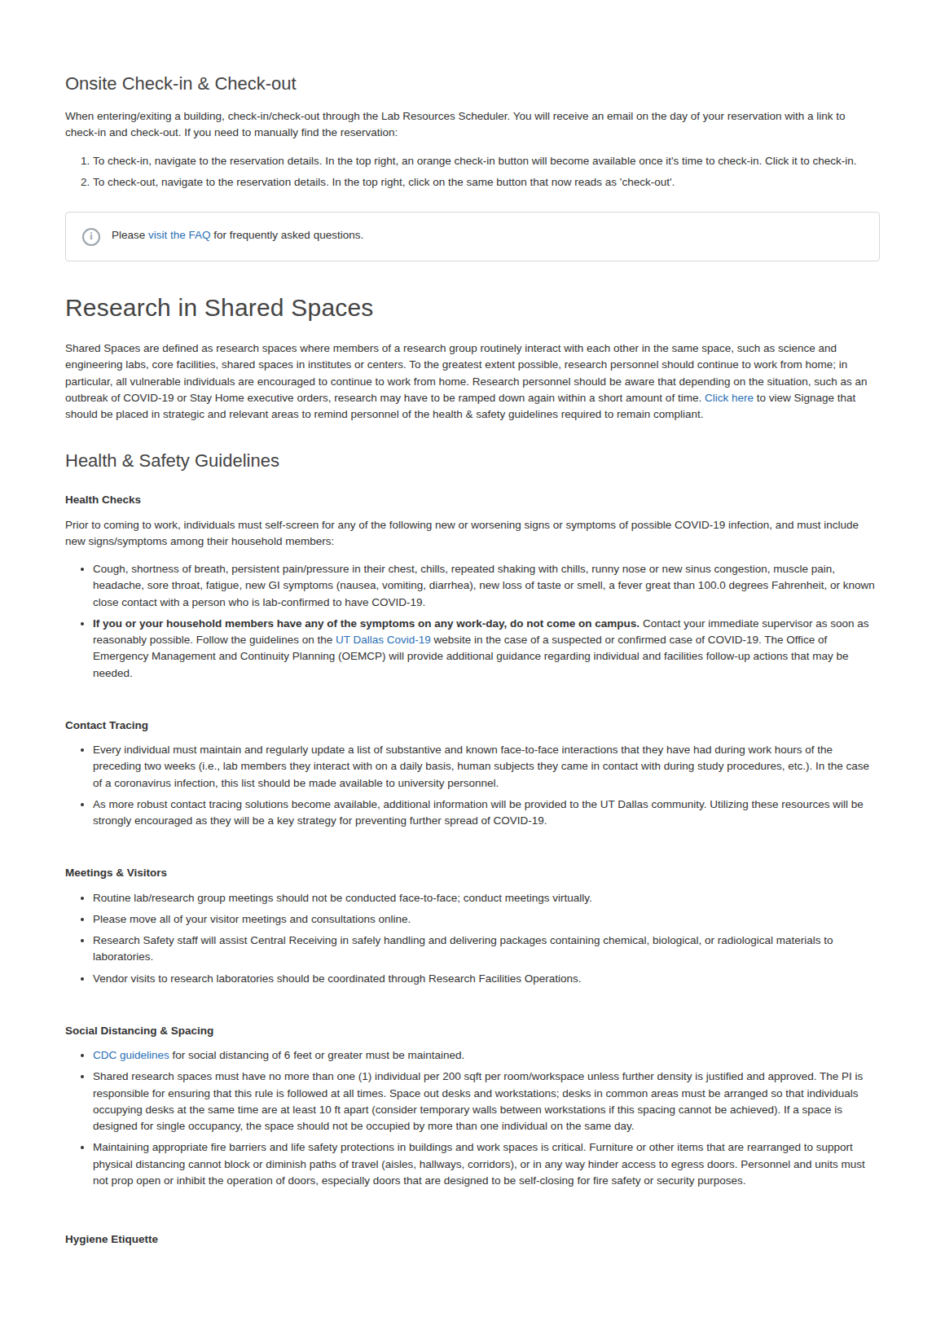Onsite Check-in & Check-out
When entering/exiting a building, check-in/check-out through the Lab Resources Scheduler. You will receive an email on the day of your reservation with a link to check-in and check-out. If you need to manually find the reservation:
To check-in, navigate to the reservation details. In the top right, an orange check-in button will become available once it's time to check-in. Click it to check-in.
To check-out, navigate to the reservation details. In the top right, click on the same button that now reads as 'check-out'.
i
Please visit the FAQ for frequently asked questions.
Research in Shared Spaces
Shared Spaces are defined as research spaces where members of a research group routinely interact with each other in the same space, such as science and engineering labs, core facilities, shared spaces in institutes or centers. To the greatest extent possible, research personnel should continue to work from home; in particular, all vulnerable individuals are encouraged to continue to work from home. Research personnel should be aware that depending on the situation, such as an outbreak of COVID-19 or Stay Home executive orders, research may have to be ramped down again within a short amount of time. Click here to view Signage that should be placed in strategic and relevant areas to remind personnel of the health & safety guidelines required to remain compliant.
Health & Safety Guidelines
Health Checks
Prior to coming to work, individuals must self-screen for any of the following new or worsening signs or symptoms of possible COVID-19 infection, and must include new signs/symptoms among their household members:
Cough, shortness of breath, persistent pain/pressure in their chest, chills, repeated shaking with chills, runny nose or new sinus congestion, muscle pain, headache, sore throat, fatigue, new GI symptoms (nausea, vomiting, diarrhea), new loss of taste or smell, a fever great than 100.0 degrees Fahrenheit, or known close contact with a person who is lab-confirmed to have COVID-19.
If you or your household members have any of the symptoms on any work-day, do not come on campus. Contact your immediate supervisor as soon as reasonably possible. Follow the guidelines on the UT Dallas Covid-19 website in the case of a suspected or confirmed case of COVID-19. The Office of Emergency Management and Continuity Planning (OEMCP) will provide additional guidance regarding individual and facilities follow-up actions that may be needed.
Contact Tracing
Every individual must maintain and regularly update a list of substantive and known face-to-face interactions that they have had during work hours of the preceding two weeks (i.e., lab members they interact with on a daily basis, human subjects they came in contact with during study procedures, etc.). In the case of a coronavirus infection, this list should be made available to university personnel.
As more robust contact tracing solutions become available, additional information will be provided to the UT Dallas community. Utilizing these resources will be strongly encouraged as they will be a key strategy for preventing further spread of COVID-19.
Meetings & Visitors
Routine lab/research group meetings should not be conducted face-to-face; conduct meetings virtually.
Please move all of your visitor meetings and consultations online.
Research Safety staff will assist Central Receiving in safely handling and delivering packages containing chemical, biological, or radiological materials to laboratories.
Vendor visits to research laboratories should be coordinated through Research Facilities Operations.
Social Distancing & Spacing
CDC guidelines for social distancing of 6 feet or greater must be maintained.
Shared research spaces must have no more than one (1) individual per 200 sqft per room/workspace unless further density is justified and approved. The PI is responsible for ensuring that this rule is followed at all times. Space out desks and workstations; desks in common areas must be arranged so that individuals occupying desks at the same time are at least 10 ft apart (consider temporary walls between workstations if this spacing cannot be achieved). If a space is designed for single occupancy, the space should not be occupied by more than one individual on the same day.
Maintaining appropriate fire barriers and life safety protections in buildings and work spaces is critical. Furniture or other items that are rearranged to support physical distancing cannot block or diminish paths of travel (aisles, hallways, corridors), or in any way hinder access to egress doors. Personnel and units must not prop open or inhibit the operation of doors, especially doors that are designed to be self-closing for fire safety or security purposes.
Hygiene Etiquette